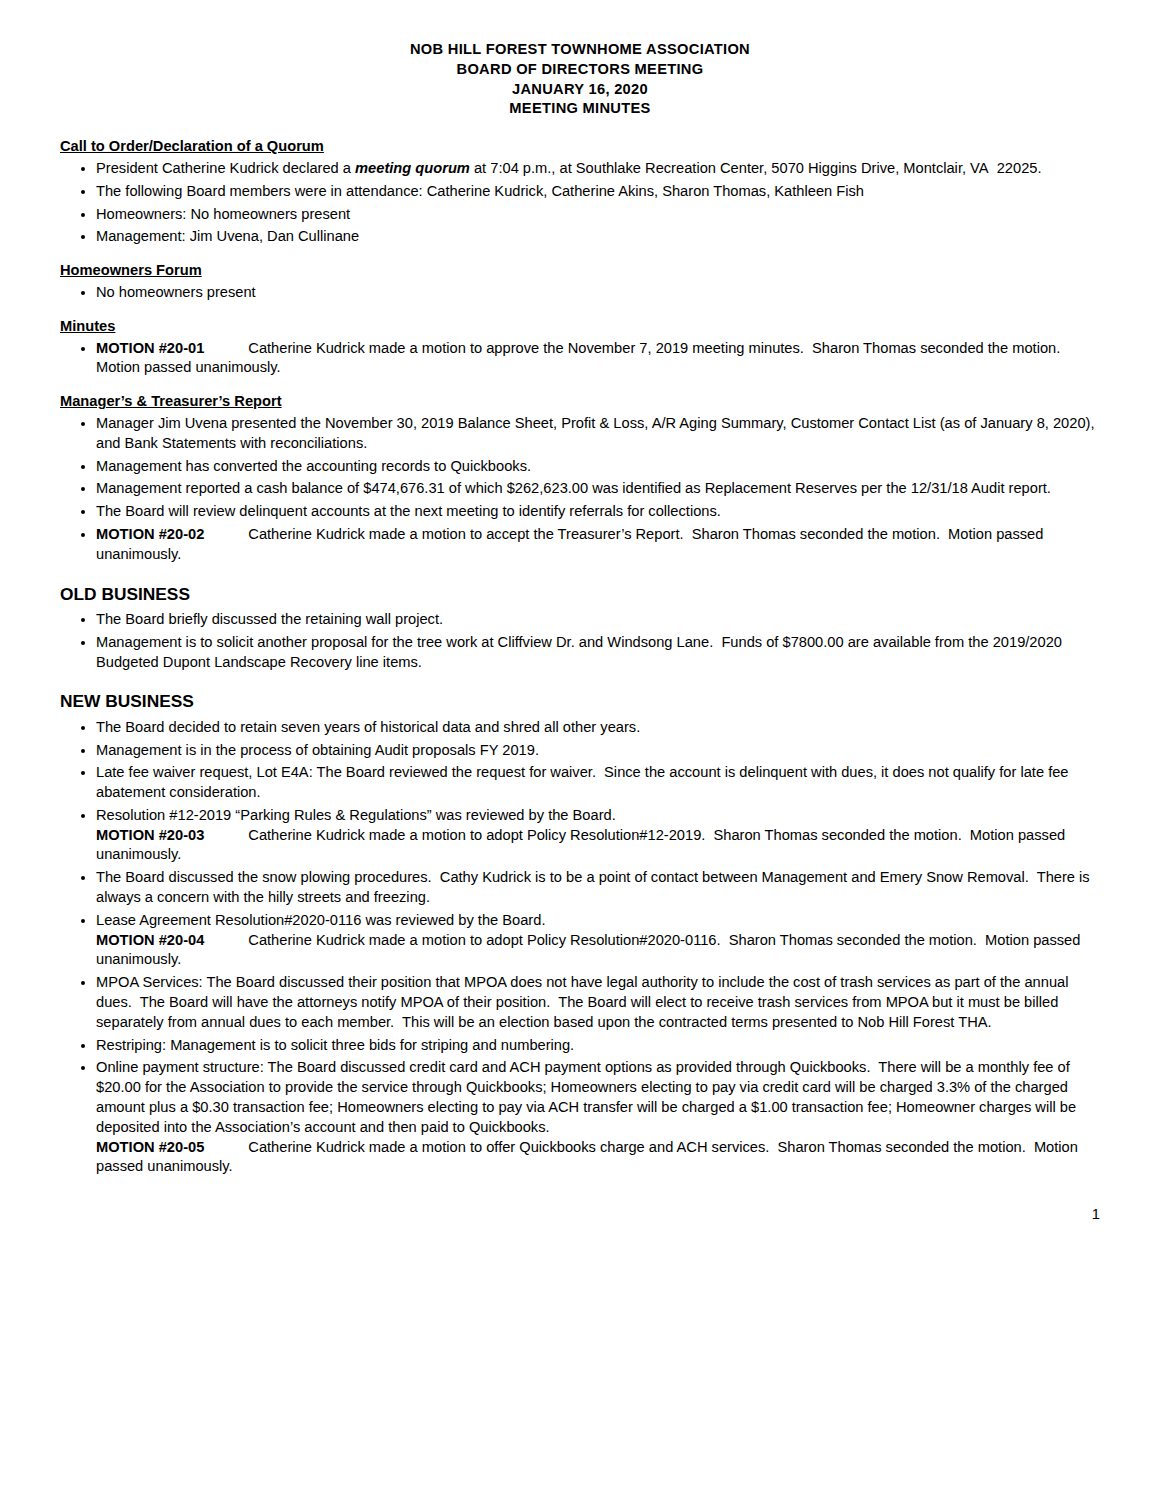NOB HILL FOREST TOWNHOME ASSOCIATION
BOARD OF DIRECTORS MEETING
JANUARY 16, 2020
MEETING MINUTES
Call to Order/Declaration of a Quorum
President Catherine Kudrick declared a meeting quorum at 7:04 p.m., at Southlake Recreation Center, 5070 Higgins Drive, Montclair, VA 22025.
The following Board members were in attendance: Catherine Kudrick, Catherine Akins, Sharon Thomas, Kathleen Fish
Homeowners: No homeowners present
Management: Jim Uvena, Dan Cullinane
Homeowners Forum
No homeowners present
Minutes
MOTION #20-01   Catherine Kudrick made a motion to approve the November 7, 2019 meeting minutes. Sharon Thomas seconded the motion. Motion passed unanimously.
Manager’s & Treasurer’s Report
Manager Jim Uvena presented the November 30, 2019 Balance Sheet, Profit & Loss, A/R Aging Summary, Customer Contact List (as of January 8, 2020), and Bank Statements with reconciliations.
Management has converted the accounting records to Quickbooks.
Management reported a cash balance of $474,676.31 of which $262,623.00 was identified as Replacement Reserves per the 12/31/18 Audit report.
The Board will review delinquent accounts at the next meeting to identify referrals for collections.
MOTION #20-02   Catherine Kudrick made a motion to accept the Treasurer’s Report. Sharon Thomas seconded the motion. Motion passed unanimously.
OLD BUSINESS
The Board briefly discussed the retaining wall project.
Management is to solicit another proposal for the tree work at Cliffview Dr. and Windsong Lane. Funds of $7800.00 are available from the 2019/2020 Budgeted Dupont Landscape Recovery line items.
NEW BUSINESS
The Board decided to retain seven years of historical data and shred all other years.
Management is in the process of obtaining Audit proposals FY 2019.
Late fee waiver request, Lot E4A: The Board reviewed the request for waiver. Since the account is delinquent with dues, it does not qualify for late fee abatement consideration.
Resolution #12-2019 “Parking Rules & Regulations” was reviewed by the Board.
MOTION #20-03   Catherine Kudrick made a motion to adopt Policy Resolution#12-2019. Sharon Thomas seconded the motion. Motion passed unanimously.
The Board discussed the snow plowing procedures. Cathy Kudrick is to be a point of contact between Management and Emery Snow Removal. There is always a concern with the hilly streets and freezing.
Lease Agreement Resolution#2020-0116 was reviewed by the Board.
MOTION #20-04   Catherine Kudrick made a motion to adopt Policy Resolution#2020-0116. Sharon Thomas seconded the motion. Motion passed unanimously.
MPOA Services: The Board discussed their position that MPOA does not have legal authority to include the cost of trash services as part of the annual dues. The Board will have the attorneys notify MPOA of their position. The Board will elect to receive trash services from MPOA but it must be billed separately from annual dues to each member. This will be an election based upon the contracted terms presented to Nob Hill Forest THA.
Restriping: Management is to solicit three bids for striping and numbering.
Online payment structure: The Board discussed credit card and ACH payment options as provided through Quickbooks. There will be a monthly fee of $20.00 for the Association to provide the service through Quickbooks; Homeowners electing to pay via credit card will be charged 3.3% of the charged amount plus a $0.30 transaction fee; Homeowners electing to pay via ACH transfer will be charged a $1.00 transaction fee; Homeowner charges will be deposited into the Association’s account and then paid to Quickbooks.
MOTION #20-05   Catherine Kudrick made a motion to offer Quickbooks charge and ACH services. Sharon Thomas seconded the motion. Motion passed unanimously.
1